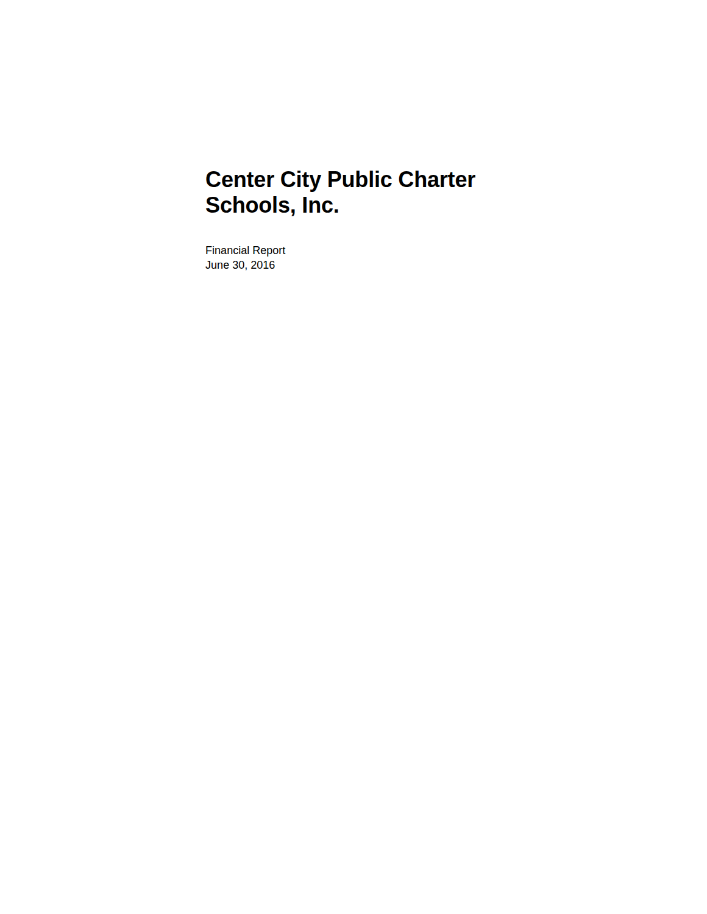Center City Public Charter
Schools, Inc.
Financial Report
June 30, 2016